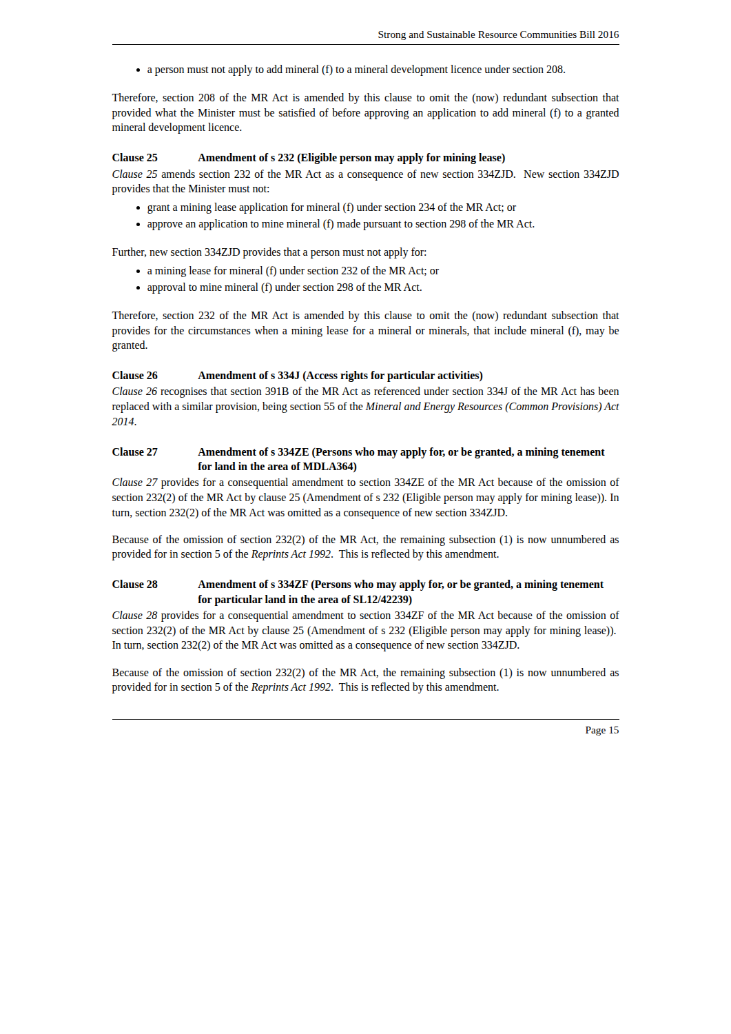Strong and Sustainable Resource Communities Bill 2016
a person must not apply to add mineral (f) to a mineral development licence under section 208.
Therefore, section 208 of the MR Act is amended by this clause to omit the (now) redundant subsection that provided what the Minister must be satisfied of before approving an application to add mineral (f) to a granted mineral development licence.
Clause 25 Amendment of s 232 (Eligible person may apply for mining lease)
Clause 25 amends section 232 of the MR Act as a consequence of new section 334ZJD. New section 334ZJD provides that the Minister must not:
grant a mining lease application for mineral (f) under section 234 of the MR Act; or
approve an application to mine mineral (f) made pursuant to section 298 of the MR Act.
Further, new section 334ZJD provides that a person must not apply for:
a mining lease for mineral (f) under section 232 of the MR Act; or
approval to mine mineral (f) under section 298 of the MR Act.
Therefore, section 232 of the MR Act is amended by this clause to omit the (now) redundant subsection that provides for the circumstances when a mining lease for a mineral or minerals, that include mineral (f), may be granted.
Clause 26 Amendment of s 334J (Access rights for particular activities)
Clause 26 recognises that section 391B of the MR Act as referenced under section 334J of the MR Act has been replaced with a similar provision, being section 55 of the Mineral and Energy Resources (Common Provisions) Act 2014.
Clause 27 Amendment of s 334ZE (Persons who may apply for, or be granted, a mining tenement for land in the area of MDLA364)
Clause 27 provides for a consequential amendment to section 334ZE of the MR Act because of the omission of section 232(2) of the MR Act by clause 25 (Amendment of s 232 (Eligible person may apply for mining lease)). In turn, section 232(2) of the MR Act was omitted as a consequence of new section 334ZJD.
Because of the omission of section 232(2) of the MR Act, the remaining subsection (1) is now unnumbered as provided for in section 5 of the Reprints Act 1992. This is reflected by this amendment.
Clause 28 Amendment of s 334ZF (Persons who may apply for, or be granted, a mining tenement for particular land in the area of SL12/42239)
Clause 28 provides for a consequential amendment to section 334ZF of the MR Act because of the omission of section 232(2) of the MR Act by clause 25 (Amendment of s 232 (Eligible person may apply for mining lease)). In turn, section 232(2) of the MR Act was omitted as a consequence of new section 334ZJD.
Because of the omission of section 232(2) of the MR Act, the remaining subsection (1) is now unnumbered as provided for in section 5 of the Reprints Act 1992. This is reflected by this amendment.
Page 15